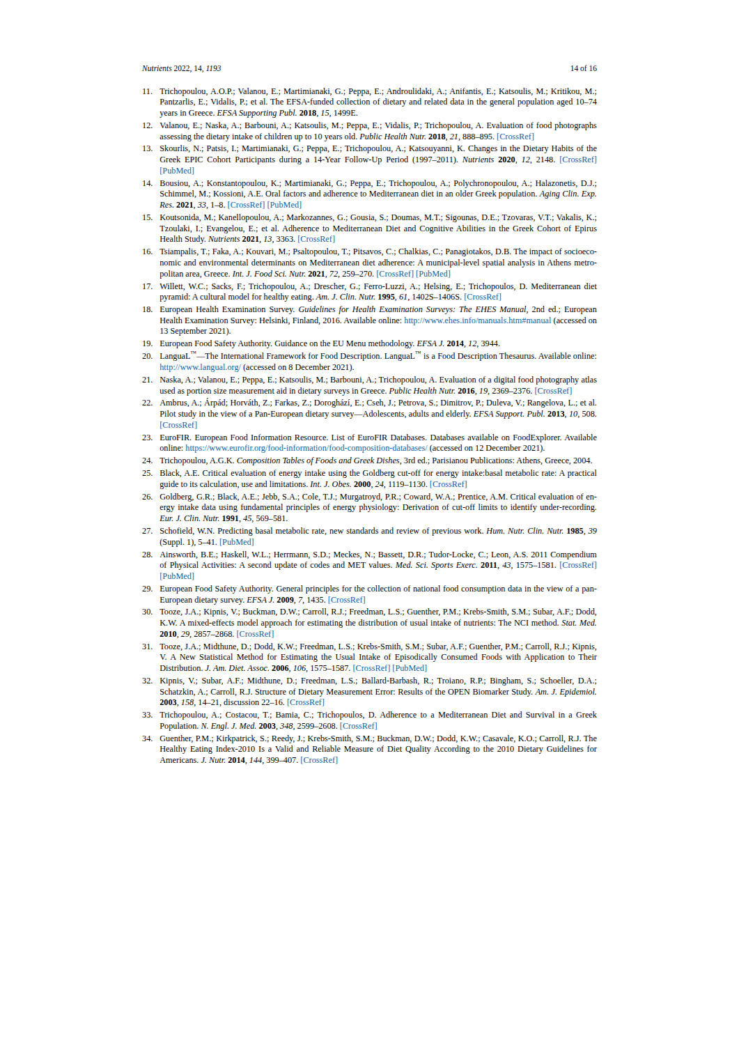Nutrients 2022, 14, 1193
14 of 16
Trichopoulou, A.O.P.; Valanou, E.; Martimianaki, G.; Peppa, E.; Androulidaki, A.; Anifantis, E.; Katsoulis, M.; Kritikou, M.; Pantzarlis, E.; Vidalis, P.; et al. The EFSA-funded collection of dietary and related data in the general population aged 10–74 years in Greece. EFSA Supporting Publ. 2018, 15, 1499E.
Valanou, E.; Naska, A.; Barbouni, A.; Katsoulis, M.; Peppa, E.; Vidalis, P.; Trichopoulou, A. Evaluation of food photographs assessing the dietary intake of children up to 10 years old. Public Health Nutr. 2018, 21, 888–895. CrossRef
Skourlis, N.; Patsis, I.; Martimianaki, G.; Peppa, E.; Trichopoulou, A.; Katsouyanni, K. Changes in the Dietary Habits of the Greek EPIC Cohort Participants during a 14-Year Follow-Up Period (1997–2011). Nutrients 2020, 12, 2148. CrossRef PubMed
Bousiou, A.; Konstantopoulou, K.; Martimianaki, G.; Peppa, E.; Trichopoulou, A.; Polychronopoulou, A.; Halazonetis, D.J.; Schimmel, M.; Kossioni, A.E. Oral factors and adherence to Mediterranean diet in an older Greek population. Aging Clin. Exp. Res. 2021, 33, 1–8. CrossRef PubMed
Koutsonida, M.; Kanellopoulou, A.; Markozannes, G.; Gousia, S.; Doumas, M.T.; Sigounas, D.E.; Tzovaras, V.T.; Vakalis, K.; Tzoulaki, I.; Evangelou, E.; et al. Adherence to Mediterranean Diet and Cognitive Abilities in the Greek Cohort of Epirus Health Study. Nutrients 2021, 13, 3363. CrossRef
Tsiampalis, T.; Faka, A.; Kouvari, M.; Psaltopoulou, T.; Pitsavos, C.; Chalkias, C.; Panagiotakos, D.B. The impact of socioeconomic and environmental determinants on Mediterranean diet adherence: A municipal-level spatial analysis in Athens metropolitan area, Greece. Int. J. Food Sci. Nutr. 2021, 72, 259–270. CrossRef PubMed
Willett, W.C.; Sacks, F.; Trichopoulou, A.; Drescher, G.; Ferro-Luzzi, A.; Helsing, E.; Trichopoulos, D. Mediterranean diet pyramid: A cultural model for healthy eating. Am. J. Clin. Nutr. 1995, 61, 1402S–1406S. CrossRef
European Health Examination Survey. Guidelines for Health Examination Surveys: The EHES Manual, 2nd ed.; European Health Examination Survey: Helsinki, Finland, 2016. Available online: http://www.ehes.info/manuals.htm#manual (accessed on 13 September 2021).
European Food Safety Authority. Guidance on the EU Menu methodology. EFSA J. 2014, 12, 3944.
LanguaL™—The International Framework for Food Description. LanguaL™ is a Food Description Thesaurus. Available online: http://www.langual.org/ (accessed on 8 December 2021).
Naska, A.; Valanou, E.; Peppa, E.; Katsoulis, M.; Barbouni, A.; Trichopoulou, A. Evaluation of a digital food photography atlas used as portion size measurement aid in dietary surveys in Greece. Public Health Nutr. 2016, 19, 2369–2376. CrossRef
Ambrus, A.; Árpád; Horváth, Z.; Farkas, Z.; Doroghází, E.; Cseh, J.; Petrova, S.; Dimitrov, P.; Duleva, V.; Rangelova, L.; et al. Pilot study in the view of a Pan-European dietary survey—Adolescents, adults and elderly. EFSA Support. Publ. 2013, 10, 508. CrossRef
EuroFIR. European Food Information Resource. List of EuroFIR Databases. Databases available on FoodExplorer. Available online: https://www.eurofir.org/food-information/food-composition-databases/ (accessed on 12 December 2021).
Trichopoulou, A.G.K. Composition Tables of Foods and Greek Dishes, 3rd ed.; Parisianou Publications: Athens, Greece, 2004.
Black, A.E. Critical evaluation of energy intake using the Goldberg cut-off for energy intake:basal metabolic rate: A practical guide to its calculation, use and limitations. Int. J. Obes. 2000, 24, 1119–1130. CrossRef
Goldberg, G.R.; Black, A.E.; Jebb, S.A.; Cole, T.J.; Murgatroyd, P.R.; Coward, W.A.; Prentice, A.M. Critical evaluation of energy intake data using fundamental principles of energy physiology: Derivation of cut-off limits to identify under-recording. Eur. J. Clin. Nutr. 1991, 45, 569–581.
Schofield, W.N. Predicting basal metabolic rate, new standards and review of previous work. Hum. Nutr. Clin. Nutr. 1985, 39 (Suppl. 1), 5–41. PubMed
Ainsworth, B.E.; Haskell, W.L.; Herrmann, S.D.; Meckes, N.; Bassett, D.R.; Tudor-Locke, C.; Leon, A.S. 2011 Compendium of Physical Activities: A second update of codes and MET values. Med. Sci. Sports Exerc. 2011, 43, 1575–1581. CrossRef PubMed
European Food Safety Authority. General principles for the collection of national food consumption data in the view of a pan-European dietary survey. EFSA J. 2009, 7, 1435. CrossRef
Tooze, J.A.; Kipnis, V.; Buckman, D.W.; Carroll, R.J.; Freedman, L.S.; Guenther, P.M.; Krebs-Smith, S.M.; Subar, A.F.; Dodd, K.W. A mixed-effects model approach for estimating the distribution of usual intake of nutrients: The NCI method. Stat. Med. 2010, 29, 2857–2868. CrossRef
Tooze, J.A.; Midthune, D.; Dodd, K.W.; Freedman, L.S.; Krebs-Smith, S.M.; Subar, A.F.; Guenther, P.M.; Carroll, R.J.; Kipnis, V. A New Statistical Method for Estimating the Usual Intake of Episodically Consumed Foods with Application to Their Distribution. J. Am. Diet. Assoc. 2006, 106, 1575–1587. CrossRef PubMed
Kipnis, V.; Subar, A.F.; Midthune, D.; Freedman, L.S.; Ballard-Barbash, R.; Troiano, R.P.; Bingham, S.; Schoeller, D.A.; Schatzkin, A.; Carroll, R.J. Structure of Dietary Measurement Error: Results of the OPEN Biomarker Study. Am. J. Epidemiol. 2003, 158, 14–21, discussion 22–16. CrossRef
Trichopoulou, A.; Costacou, T.; Bamia, C.; Trichopoulos, D. Adherence to a Mediterranean Diet and Survival in a Greek Population. N. Engl. J. Med. 2003, 348, 2599–2608. CrossRef
Guenther, P.M.; Kirkpatrick, S.; Reedy, J.; Krebs-Smith, S.M.; Buckman, D.W.; Dodd, K.W.; Casavale, K.O.; Carroll, R.J. The Healthy Eating Index-2010 Is a Valid and Reliable Measure of Diet Quality According to the 2010 Dietary Guidelines for Americans. J. Nutr. 2014, 144, 399–407. CrossRef